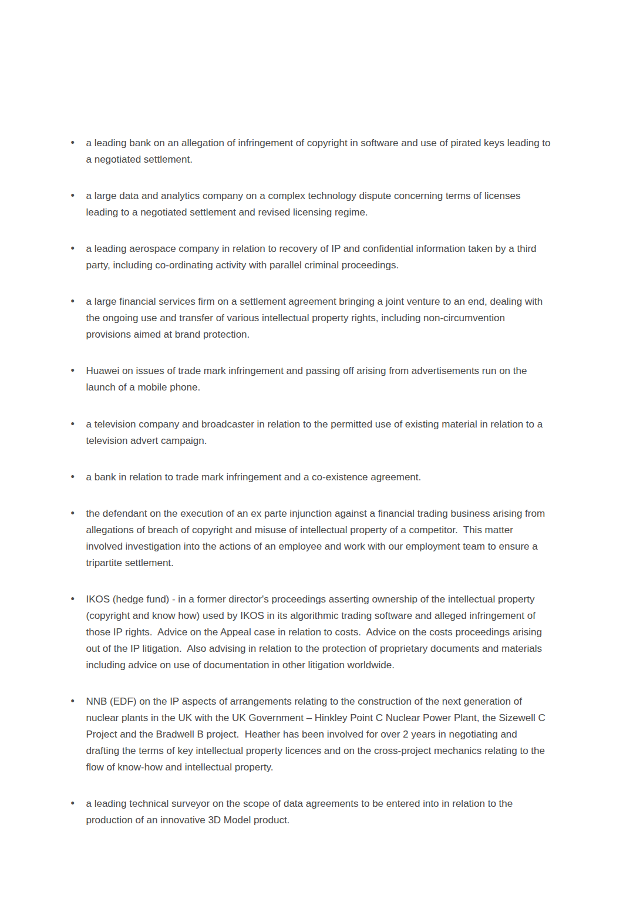a leading bank on an allegation of infringement of copyright in software and use of pirated keys leading to a negotiated settlement.
a large data and analytics company on a complex technology dispute concerning terms of licenses leading to a negotiated settlement and revised licensing regime.
a leading aerospace company in relation to recovery of IP and confidential information taken by a third party, including co-ordinating activity with parallel criminal proceedings.
a large financial services firm on a settlement agreement bringing a joint venture to an end, dealing with the ongoing use and transfer of various intellectual property rights, including non-circumvention provisions aimed at brand protection.
Huawei on issues of trade mark infringement and passing off arising from advertisements run on the launch of a mobile phone.
a television company and broadcaster in relation to the permitted use of existing material in relation to a television advert campaign.
a bank in relation to trade mark infringement and a co-existence agreement.
the defendant on the execution of an ex parte injunction against a financial trading business arising from allegations of breach of copyright and misuse of intellectual property of a competitor. This matter involved investigation into the actions of an employee and work with our employment team to ensure a tripartite settlement.
IKOS (hedge fund) - in a former director's proceedings asserting ownership of the intellectual property (copyright and know how) used by IKOS in its algorithmic trading software and alleged infringement of those IP rights. Advice on the Appeal case in relation to costs. Advice on the costs proceedings arising out of the IP litigation. Also advising in relation to the protection of proprietary documents and materials including advice on use of documentation in other litigation worldwide.
NNB (EDF) on the IP aspects of arrangements relating to the construction of the next generation of nuclear plants in the UK with the UK Government – Hinkley Point C Nuclear Power Plant, the Sizewell C Project and the Bradwell B project. Heather has been involved for over 2 years in negotiating and drafting the terms of key intellectual property licences and on the cross-project mechanics relating to the flow of know-how and intellectual property.
a leading technical surveyor on the scope of data agreements to be entered into in relation to the production of an innovative 3D Model product.